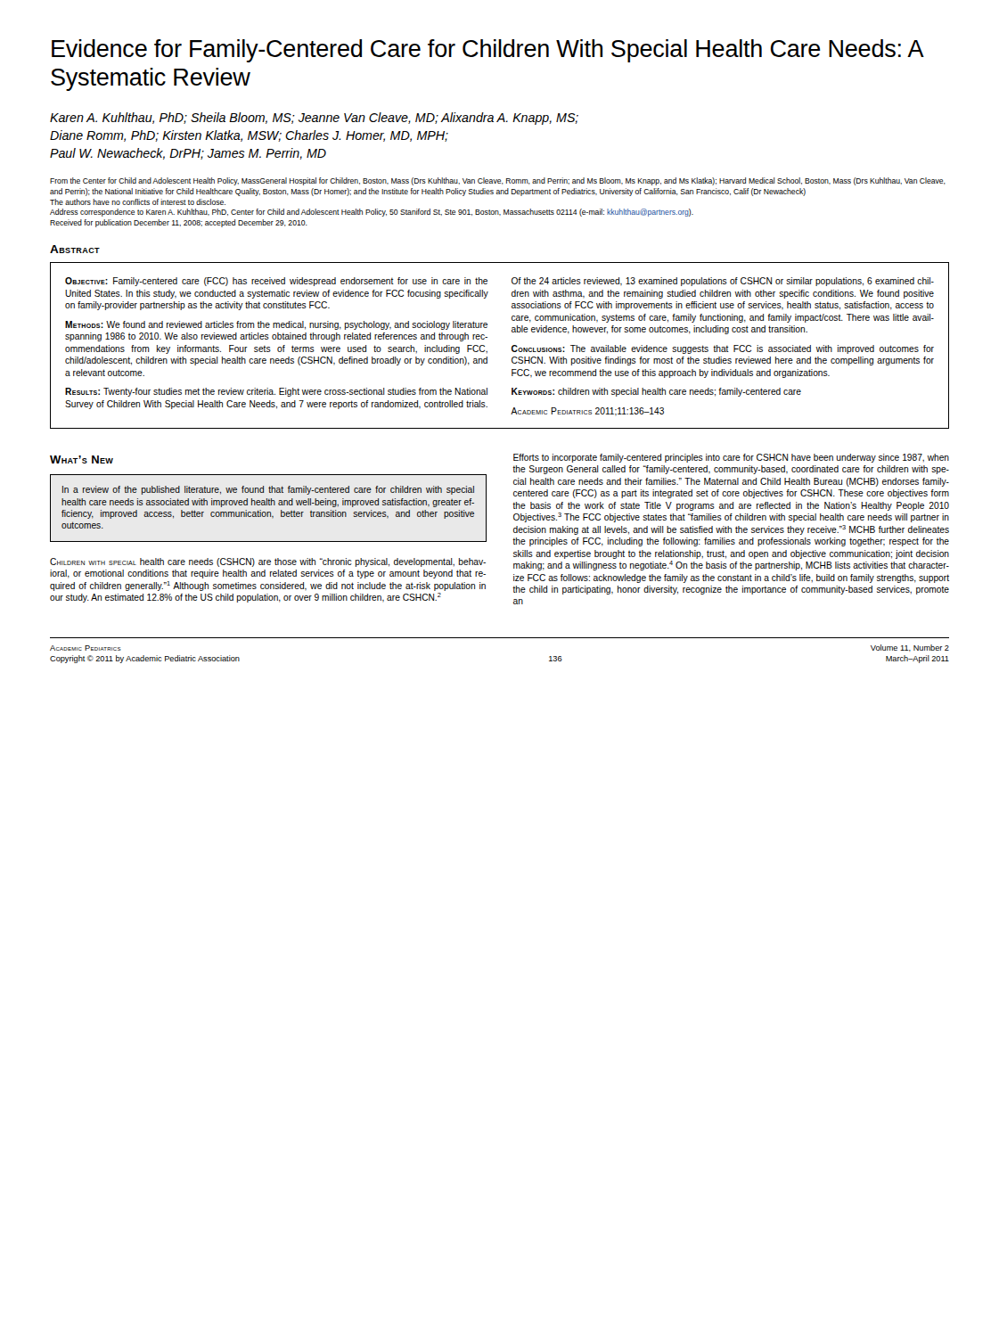Evidence for Family-Centered Care for Children With Special Health Care Needs: A Systematic Review
Karen A. Kuhlthau, PhD; Sheila Bloom, MS; Jeanne Van Cleave, MD; Alixandra A. Knapp, MS;
Diane Romm, PhD; Kirsten Klatka, MSW; Charles J. Homer, MD, MPH;
Paul W. Newacheck, DrPH; James M. Perrin, MD
From the Center for Child and Adolescent Health Policy, MassGeneral Hospital for Children, Boston, Mass (Drs Kuhlthau, Van Cleave, Romm, and Perrin; and Ms Bloom, Ms Knapp, and Ms Klatka); Harvard Medical School, Boston, Mass (Drs Kuhlthau, Van Cleave, and Perrin); the National Initiative for Child Healthcare Quality, Boston, Mass (Dr Homer); and the Institute for Health Policy Studies and Department of Pediatrics, University of California, San Francisco, Calif (Dr Newacheck)
The authors have no conflicts of interest to disclose.
Address correspondence to Karen A. Kuhlthau, PhD, Center for Child and Adolescent Health Policy, 50 Staniford St, Ste 901, Boston, Massachusetts 02114 (e-mail: kkuhlthau@partners.org).
Received for publication December 11, 2008; accepted December 29, 2010.
Abstract
Objective: Family-centered care (FCC) has received widespread endorsement for use in care in the United States. In this study, we conducted a systematic review of evidence for FCC focusing specifically on family-provider partnership as the activity that constitutes FCC.
Methods: We found and reviewed articles from the medical, nursing, psychology, and sociology literature spanning 1986 to 2010. We also reviewed articles obtained through related references and through recommendations from key informants. Four sets of terms were used to search, including FCC, child/adolescent, children with special health care needs (CSHCN, defined broadly or by condition), and a relevant outcome.
Results: Twenty-four studies met the review criteria. Eight were cross-sectional studies from the National Survey of Children With Special Health Care Needs, and 7 were reports of randomized, controlled trials. Of the 24 articles reviewed, 13 examined populations of CSHCN or similar populations, 6 examined children with asthma, and the remaining studied children with other specific conditions. We found positive associations of FCC with improvements in efficient use of services, health status, satisfaction, access to care, communication, systems of care, family functioning, and family impact/cost. There was little available evidence, however, for some outcomes, including cost and transition.
Conclusions: The available evidence suggests that FCC is associated with improved outcomes for CSHCN. With positive findings for most of the studies reviewed here and the compelling arguments for FCC, we recommend the use of this approach by individuals and organizations.
Keywords: children with special health care needs; family-centered care
Academic Pediatrics 2011;11:136–143
What’s New
In a review of the published literature, we found that family-centered care for children with special health care needs is associated with improved health and well-being, improved satisfaction, greater efficiency, improved access, better communication, better transition services, and other positive outcomes.
Children with special health care needs (CSHCN) are those with “chronic physical, developmental, behavioral, or emotional conditions that require health and related services of a type or amount beyond that required of children generally.”1 Although sometimes considered, we did not include the at-risk population in our study. An estimated 12.8% of the US child population, or over 9 million children, are CSHCN.2
Efforts to incorporate family-centered principles into care for CSHCN have been underway since 1987, when the Surgeon General called for “family-centered, community-based, coordinated care for children with special health care needs and their families.” The Maternal and Child Health Bureau (MCHB) endorses family-centered care (FCC) as a part its integrated set of core objectives for CSHCN. These core objectives form the basis of the work of state Title V programs and are reflected in the Nation’s Healthy People 2010 Objectives.3 The FCC objective states that “families of children with special health care needs will partner in decision making at all levels, and will be satisfied with the services they receive.”3 MCHB further delineates the principles of FCC, including the following: families and professionals working together; respect for the skills and expertise brought to the relationship, trust, and open and objective communication; joint decision making; and a willingness to negotiate.4 On the basis of the partnership, MCHB lists activities that characterize FCC as follows: acknowledge the family as the constant in a child’s life, build on family strengths, support the child in participating, honor diversity, recognize the importance of community-based services, promote an
Academic Pediatrics
Copyright © 2011 by Academic Pediatric Association
136
Volume 11, Number 2
March–April 2011